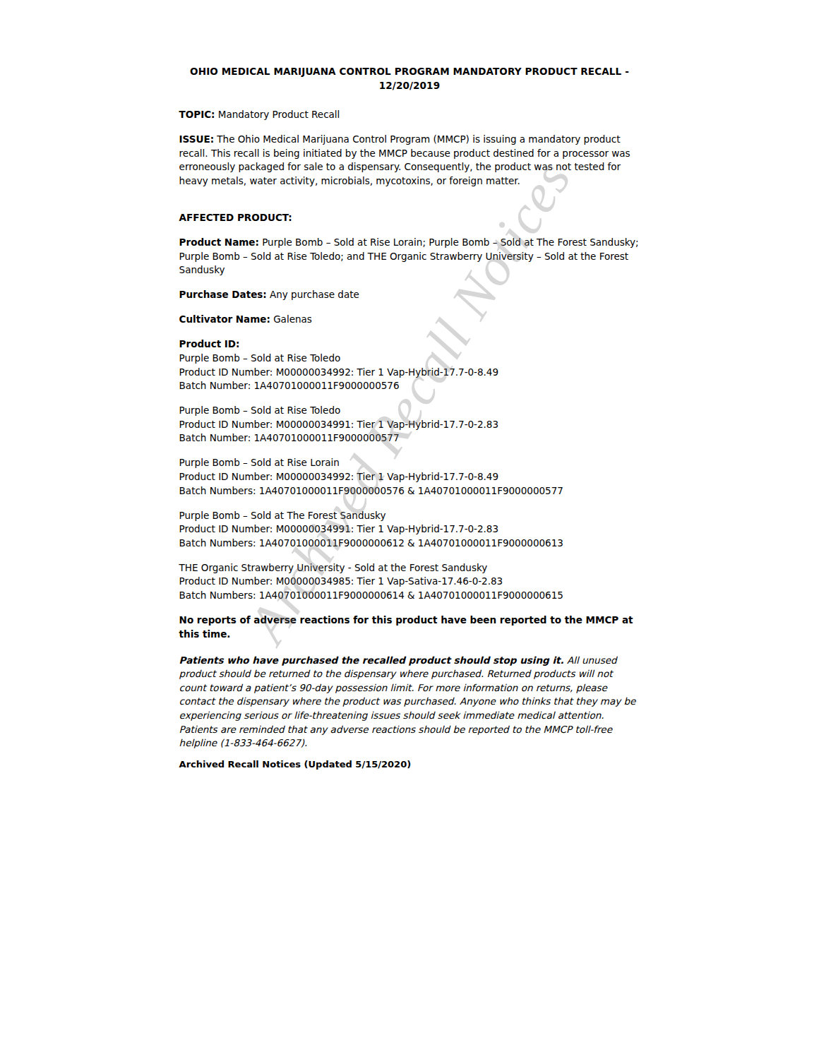Archived Recall Notices
OHIO MEDICAL MARIJUANA CONTROL PROGRAM MANDATORY PRODUCT RECALL -
12/20/2019
TOPIC: Mandatory Product Recall
ISSUE: The Ohio Medical Marijuana Control Program (MMCP) is issuing a mandatory product recall. This recall is being initiated by the MMCP because product destined for a processor was erroneously packaged for sale to a dispensary. Consequently, the product was not tested for heavy metals, water activity, microbials, mycotoxins, or foreign matter.
AFFECTED PRODUCT:
Product Name: Purple Bomb – Sold at Rise Lorain; Purple Bomb – Sold at The Forest Sandusky; Purple Bomb – Sold at Rise Toledo; and THE Organic Strawberry University – Sold at the Forest Sandusky
Purchase Dates: Any purchase date
Cultivator Name: Galenas
Product ID:
Purple Bomb – Sold at Rise Toledo
Product ID Number: M00000034992: Tier 1 Vap-Hybrid-17.7-0-8.49
Batch Number: 1A40701000011F9000000576
Purple Bomb – Sold at Rise Toledo
Product ID Number: M00000034991: Tier 1 Vap-Hybrid-17.7-0-2.83
Batch Number: 1A40701000011F9000000577
Purple Bomb – Sold at Rise Lorain
Product ID Number: M00000034992: Tier 1 Vap-Hybrid-17.7-0-8.49
Batch Numbers: 1A40701000011F9000000576 & 1A40701000011F9000000577
Purple Bomb – Sold at The Forest Sandusky
Product ID Number: M00000034991: Tier 1 Vap-Hybrid-17.7-0-2.83
Batch Numbers: 1A40701000011F9000000612 & 1A40701000011F9000000613
THE Organic Strawberry University - Sold at the Forest Sandusky
Product ID Number: M00000034985: Tier 1 Vap-Sativa-17.46-0-2.83
Batch Numbers: 1A40701000011F9000000614 & 1A40701000011F9000000615
No reports of adverse reactions for this product have been reported to the MMCP at this time.
Patients who have purchased the recalled product should stop using it. All unused product should be returned to the dispensary where purchased. Returned products will not count toward a patient’s 90-day possession limit. For more information on returns, please contact the dispensary where the product was purchased. Anyone who thinks that they may be experiencing serious or life-threatening issues should seek immediate medical attention. Patients are reminded that any adverse reactions should be reported to the MMCP toll-free helpline (1-833-464-6627).
Archived Recall Notices (Updated 5/15/2020)